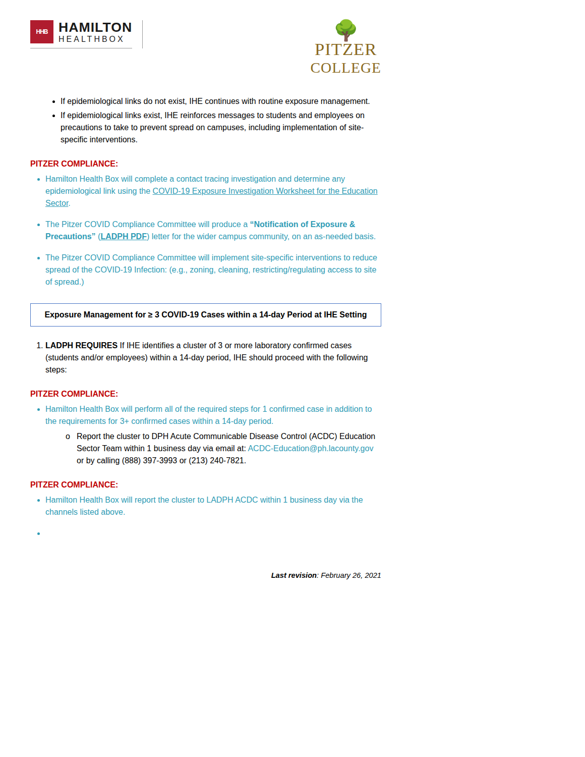HHB
HAMILTON
HEALTHBOX
🌳
PITZER
COLLEGE
If epidemiological links do not exist, IHE continues with routine exposure management.
If epidemiological links exist, IHE reinforces messages to students and employees on precautions to take to prevent spread on campuses, including implementation of site-specific interventions.
PITZER COMPLIANCE:
Hamilton Health Box will complete a contact tracing investigation and determine any epidemiological link using the COVID-19 Exposure Investigation Worksheet for the Education Sector.
The Pitzer COVID Compliance Committee will produce a “Notification of Exposure & Precautions” (LADPH PDF) letter for the wider campus community, on an as-needed basis.
The Pitzer COVID Compliance Committee will implement site-specific interventions to reduce spread of the COVID-19 Infection: (e.g., zoning, cleaning, restricting/regulating access to site of spread.)
Exposure Management for ≥ 3 COVID-19 Cases within a 14-day Period at IHE Setting
LADPH REQUIRES If IHE identifies a cluster of 3 or more laboratory confirmed cases (students and/or employees) within a 14-day period, IHE should proceed with the following steps:
PITZER COMPLIANCE:
Hamilton Health Box will perform all of the required steps for 1 confirmed case in addition to the requirements for 3+ confirmed cases within a 14-day period.
Report the cluster to DPH Acute Communicable Disease Control (ACDC) Education Sector Team within 1 business day via email at: ACDC-Education@ph.lacounty.gov or by calling (888) 397-3993 or (213) 240-7821.
PITZER COMPLIANCE:
Hamilton Health Box will report the cluster to LADPH ACDC within 1 business day via the channels listed above.
Last revision: February 26, 2021